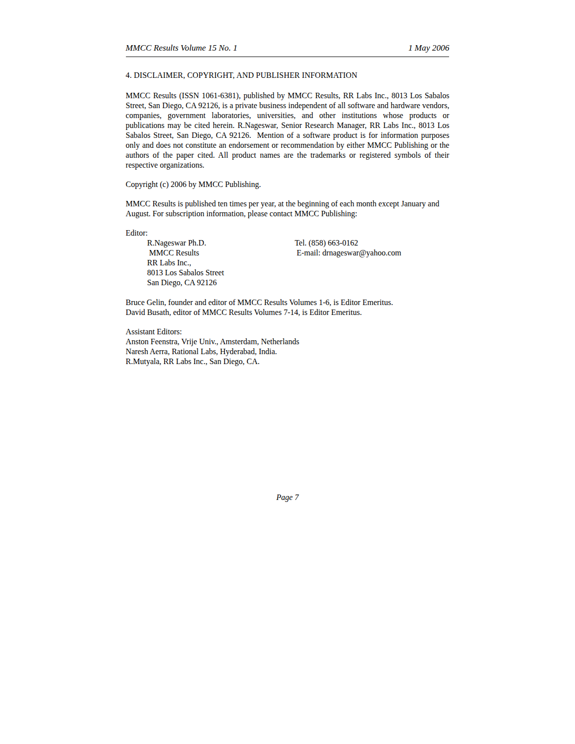MMCC Results Volume 15 No. 1
1 May 2006
4. DISCLAIMER, COPYRIGHT, AND PUBLISHER INFORMATION
MMCC Results (ISSN 1061-6381), published by MMCC Results, RR Labs Inc., 8013 Los Sabalos Street, San Diego, CA 92126, is a private business independent of all software and hardware vendors, companies, government laboratories, universities, and other institutions whose products or publications may be cited herein. R.Nageswar, Senior Research Manager, RR Labs Inc., 8013 Los Sabalos Street, San Diego, CA 92126. Mention of a software product is for information purposes only and does not constitute an endorsement or recommendation by either MMCC Publishing or the authors of the paper cited. All product names are the trademarks or registered symbols of their respective organizations.
Copyright (c) 2006 by MMCC Publishing.
MMCC Results is published ten times per year, at the beginning of each month except January and August. For subscription information, please contact MMCC Publishing:
Editor:
| R.Nageswar Ph.D. | Tel. (858) 663-0162 |
| MMCC Results | E-mail: drnageswar@yahoo.com |
| RR Labs Inc., | |
| 8013 Los Sabalos Street | |
| San Diego, CA 92126 | |
Bruce Gelin, founder and editor of MMCC Results Volumes 1-6, is Editor Emeritus.
David Busath, editor of MMCC Results Volumes 7-14, is Editor Emeritus.
Assistant Editors:
Anston Feenstra, Vrije Univ., Amsterdam, Netherlands
Naresh Aerra, Rational Labs, Hyderabad, India.
R.Mutyala, RR Labs Inc., San Diego, CA.
Page 7